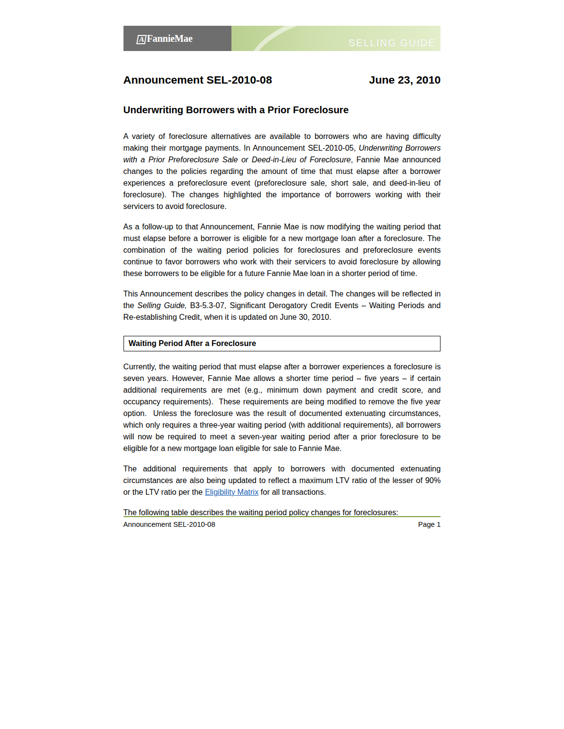AFannieMae
SELLING GUIDE
Announcement SEL-2010-08 June 23, 2010
Underwriting Borrowers with a Prior Foreclosure
A variety of foreclosure alternatives are available to borrowers who are having difficulty making their mortgage payments. In Announcement SEL-2010-05, Underwriting Borrowers with a Prior Preforeclosure Sale or Deed-in-Lieu of Foreclosure, Fannie Mae announced changes to the policies regarding the amount of time that must elapse after a borrower experiences a preforeclosure event (preforeclosure sale, short sale, and deed-in-lieu of foreclosure). The changes highlighted the importance of borrowers working with their servicers to avoid foreclosure.
As a follow-up to that Announcement, Fannie Mae is now modifying the waiting period that must elapse before a borrower is eligible for a new mortgage loan after a foreclosure. The combination of the waiting period policies for foreclosures and preforeclosure events continue to favor borrowers who work with their servicers to avoid foreclosure by allowing these borrowers to be eligible for a future Fannie Mae loan in a shorter period of time.
This Announcement describes the policy changes in detail. The changes will be reflected in the Selling Guide, B3-5.3-07, Significant Derogatory Credit Events – Waiting Periods and Re-establishing Credit, when it is updated on June 30, 2010.
Waiting Period After a Foreclosure
Currently, the waiting period that must elapse after a borrower experiences a foreclosure is seven years. However, Fannie Mae allows a shorter time period – five years – if certain additional requirements are met (e.g., minimum down payment and credit score, and occupancy requirements). These requirements are being modified to remove the five year option. Unless the foreclosure was the result of documented extenuating circumstances, which only requires a three-year waiting period (with additional requirements), all borrowers will now be required to meet a seven-year waiting period after a prior foreclosure to be eligible for a new mortgage loan eligible for sale to Fannie Mae.
The additional requirements that apply to borrowers with documented extenuating circumstances are also being updated to reflect a maximum LTV ratio of the lesser of 90% or the LTV ratio per the Eligibility Matrix for all transactions.
The following table describes the waiting period policy changes for foreclosures:
Announcement SEL-2010-08 Page 1